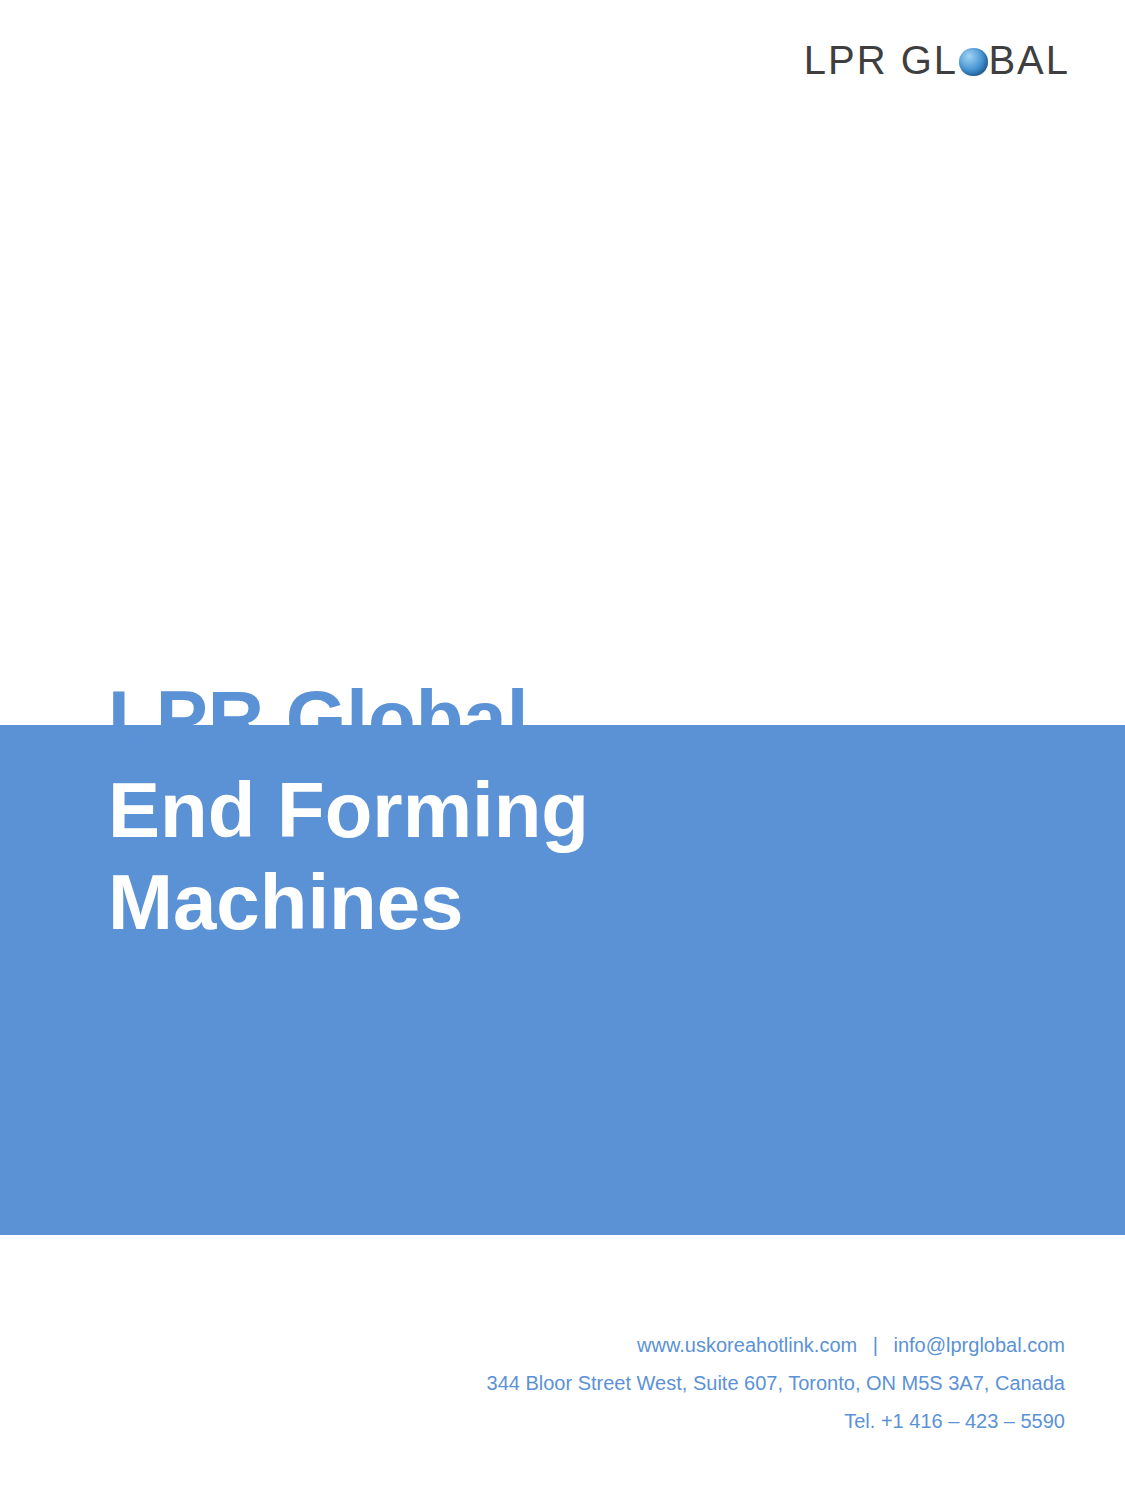LPR GL BAL
LPR Global End Forming Machines
www.uskoreahotlink.com | info@lprglobal.com
344 Bloor Street West, Suite 607, Toronto, ON M5S 3A7, Canada
Tel. +1 416 – 423 – 5590